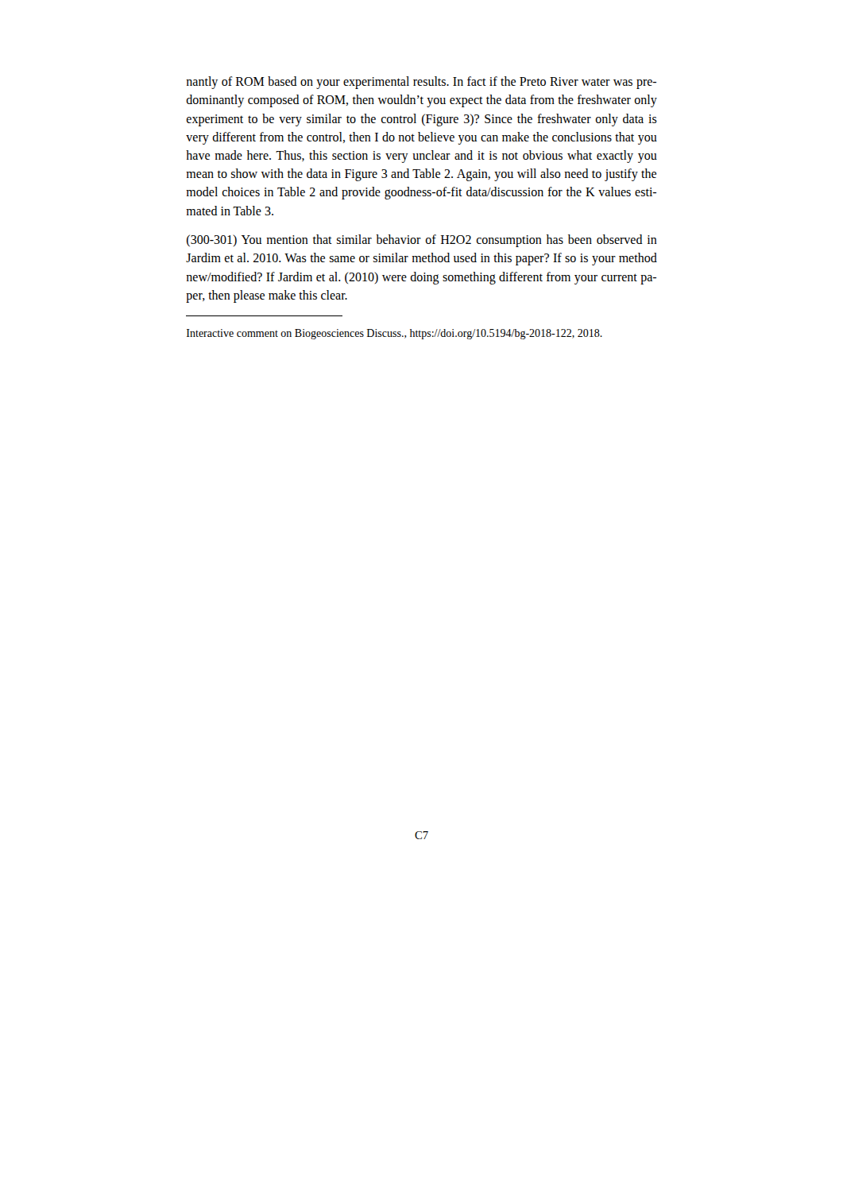nantly of ROM based on your experimental results. In fact if the Preto River water was predominantly composed of ROM, then wouldn’t you expect the data from the freshwater only experiment to be very similar to the control (Figure 3)? Since the freshwater only data is very different from the control, then I do not believe you can make the conclusions that you have made here. Thus, this section is very unclear and it is not obvious what exactly you mean to show with the data in Figure 3 and Table 2. Again, you will also need to justify the model choices in Table 2 and provide goodness-of-fit data/discussion for the K values estimated in Table 3.
(300-301) You mention that similar behavior of H2O2 consumption has been observed in Jardim et al. 2010. Was the same or similar method used in this paper? If so is your method new/modified? If Jardim et al. (2010) were doing something different from your current paper, then please make this clear.
Interactive comment on Biogeosciences Discuss., https://doi.org/10.5194/bg-2018-122, 2018.
C7